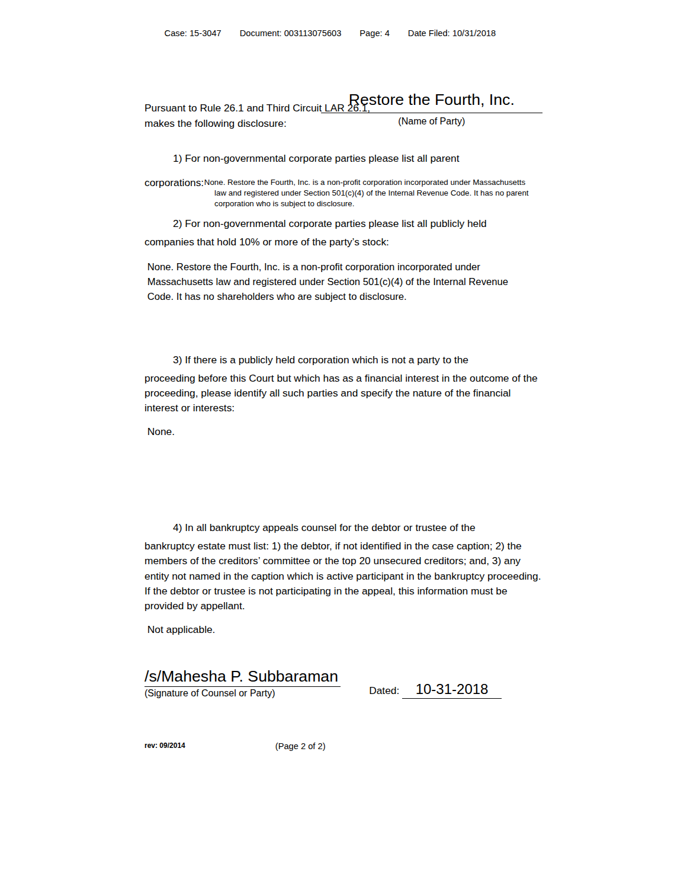Case: 15-3047 Document: 003113075603 Page: 4 Date Filed: 10/31/2018
Restore the Fourth, Inc. (Name of Party)
Pursuant to Rule 26.1 and Third Circuit LAR 26.1,
makes the following disclosure:
1) For non-governmental corporate parties please list all parent
corporations:
None. Restore the Fourth, Inc. is a non-profit corporation incorporated under Massachusetts
law and registered under Section 501(c)(4) of the Internal Revenue Code. It has no parent
corporation who is subject to disclosure.
2) For non-governmental corporate parties please list all publicly held
companies that hold 10% or more of the party’s stock:
None. Restore the Fourth, Inc. is a non-profit corporation incorporated under
Massachusetts law and registered under Section 501(c)(4) of the Internal Revenue
Code. It has no shareholders who are subject to disclosure.
3) If there is a publicly held corporation which is not a party to the
proceeding before this Court but which has as a financial interest in the outcome of the
proceeding, please identify all such parties and specify the nature of the financial
interest or interests:
None.
4) In all bankruptcy appeals counsel for the debtor or trustee of the
bankruptcy estate must list: 1) the debtor, if not identified in the case caption; 2) the
members of the creditors’ committee or the top 20 unsecured creditors; and, 3) any
entity not named in the caption which is active participant in the bankruptcy proceeding.
If the debtor or trustee is not participating in the appeal, this information must be
provided by appellant.
Not applicable.
/s/Mahesha P. Subbaraman (Signature of Counsel or Party)
Dated: 10-31-2018
rev: 09/2014
(Page 2 of 2)